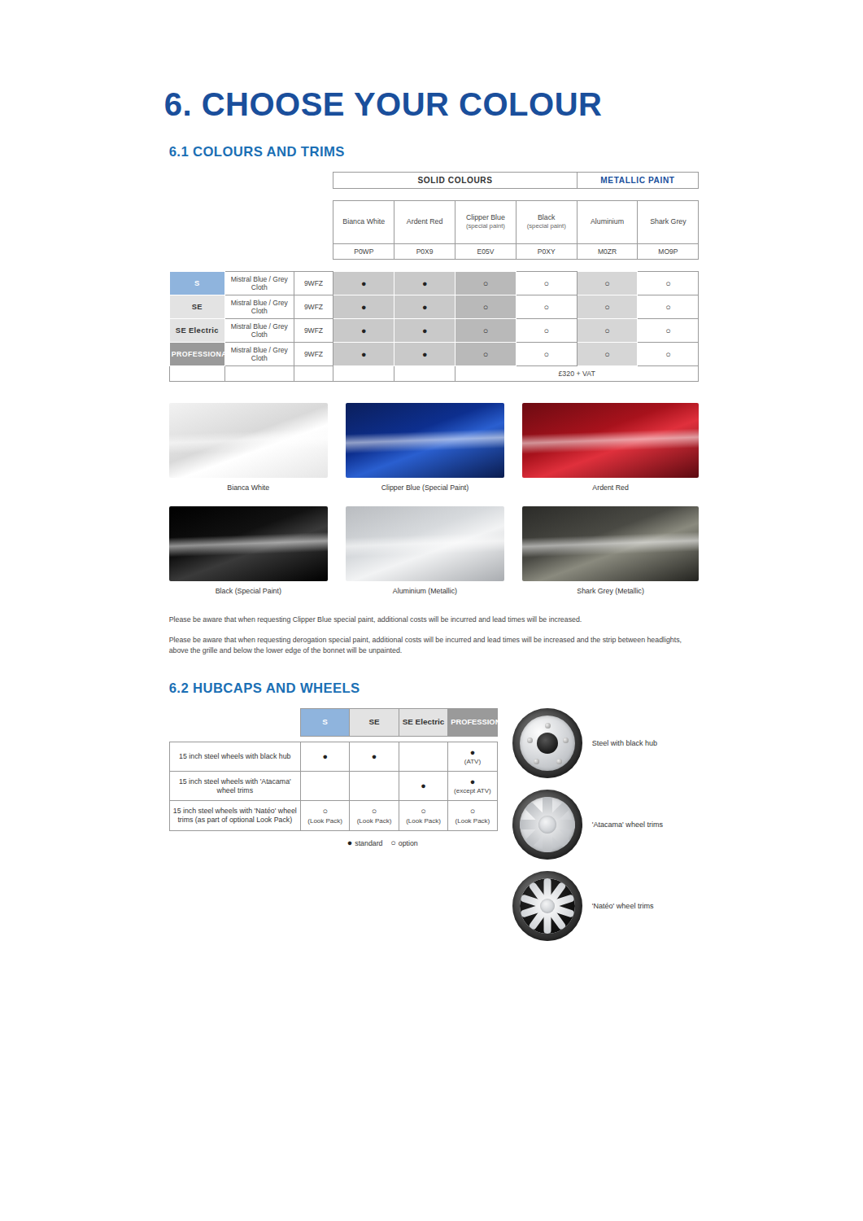6. CHOOSE YOUR COLOUR
6.1 COLOURS AND TRIMS
| | | | SOLID COLOURS | METALLIC PAINT |
| | | | Bianca White | Ardent Red | Clipper Blue (special paint) | Black (special paint) | Aluminium | Shark Grey |
| | | | P0WP | P0X9 | E05V | P0XY | M0ZR | MO9P |
| S | Mistral Blue / Grey Cloth | 9WFZ | | | | | | |
| SE | Mistral Blue / Grey Cloth | 9WFZ | | | | | | |
| SE Electric | Mistral Blue / Grey Cloth | 9WFZ | | | | | | |
| PROFESSIONAL | Mistral Blue / Grey Cloth | 9WFZ | | | | | | |
| | | | | | £320 + VAT |
Bianca White
Clipper Blue (Special Paint)
Ardent Red
Black (Special Paint)
Aluminium (Metallic)
Shark Grey (Metallic)
Please be aware that when requesting Clipper Blue special paint, additional costs will be incurred and lead times will be increased.
Please be aware that when requesting derogation special paint, additional costs will be incurred and lead times will be increased and the strip between headlights, above the grille and below the lower edge of the bonnet will be unpainted.
6.2 HUBCAPS AND WHEELS
| | S | SE | SE Electric | PROFESSIONAL |
| 15 inch steel wheels with black hub | | | | (ATV) |
| 15 inch steel wheels with 'Atacama' wheel trims | | | | (except ATV) |
| 15 inch steel wheels with 'Natéo' wheel trims (as part of optional Look Pack) | (Look Pack) | (Look Pack) | (Look Pack) | (Look Pack) |
standard option
Steel with black hub
'Atacama' wheel trims
'Natéo' wheel trims